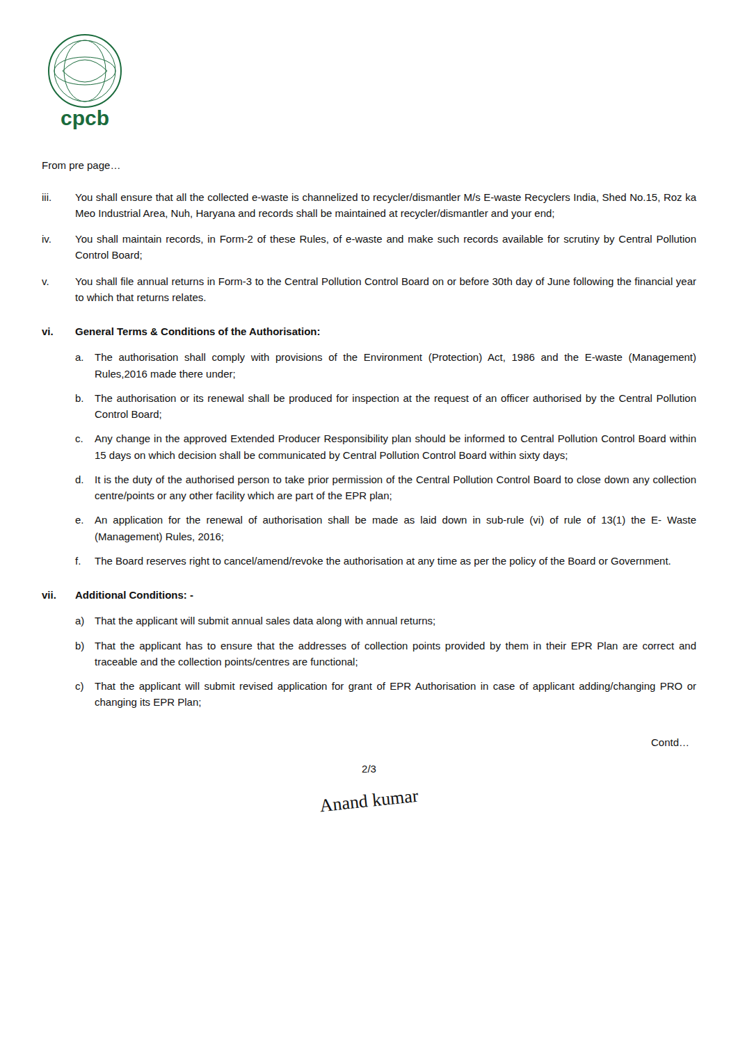cpcb
From pre page…
iii. You shall ensure that all the collected e-waste is channelized to recycler/dismantler M/s E-waste Recyclers India, Shed No.15, Roz ka Meo Industrial Area, Nuh, Haryana and records shall be maintained at recycler/dismantler and your end;
iv. You shall maintain records, in Form-2 of these Rules, of e-waste and make such records available for scrutiny by Central Pollution Control Board;
v. You shall file annual returns in Form-3 to the Central Pollution Control Board on or before 30th day of June following the financial year to which that returns relates.
vi. General Terms & Conditions of the Authorisation:
a. The authorisation shall comply with provisions of the Environment (Protection) Act, 1986 and the E-waste (Management) Rules,2016 made there under;
b. The authorisation or its renewal shall be produced for inspection at the request of an officer authorised by the Central Pollution Control Board;
c. Any change in the approved Extended Producer Responsibility plan should be informed to Central Pollution Control Board within 15 days on which decision shall be communicated by Central Pollution Control Board within sixty days;
d. It is the duty of the authorised person to take prior permission of the Central Pollution Control Board to close down any collection centre/points or any other facility which are part of the EPR plan;
e. An application for the renewal of authorisation shall be made as laid down in sub-rule (vi) of rule of 13(1) the E- Waste (Management) Rules, 2016;
f. The Board reserves right to cancel/amend/revoke the authorisation at any time as per the policy of the Board or Government.
vii. Additional Conditions: -
a) That the applicant will submit annual sales data along with annual returns;
b) That the applicant has to ensure that the addresses of collection points provided by them in their EPR Plan are correct and traceable and the collection points/centres are functional;
c) That the applicant will submit revised application for grant of EPR Authorisation in case of applicant adding/changing PRO or changing its EPR Plan;
Contd…
2/3
Anand kumar